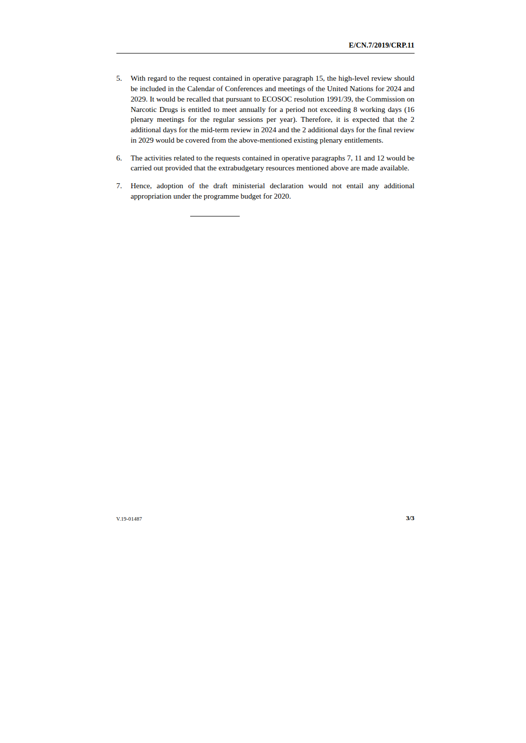E/CN.7/2019/CRP.11
5. With regard to the request contained in operative paragraph 15, the high-level review should be included in the Calendar of Conferences and meetings of the United Nations for 2024 and 2029. It would be recalled that pursuant to ECOSOC resolution 1991/39, the Commission on Narcotic Drugs is entitled to meet annually for a period not exceeding 8 working days (16 plenary meetings for the regular sessions per year). Therefore, it is expected that the 2 additional days for the mid-term review in 2024 and the 2 additional days for the final review in 2029 would be covered from the above-mentioned existing plenary entitlements.
6. The activities related to the requests contained in operative paragraphs 7, 11 and 12 would be carried out provided that the extrabudgetary resources mentioned above are made available.
7. Hence, adoption of the draft ministerial declaration would not entail any additional appropriation under the programme budget for 2020.
V.19-01487
3/3